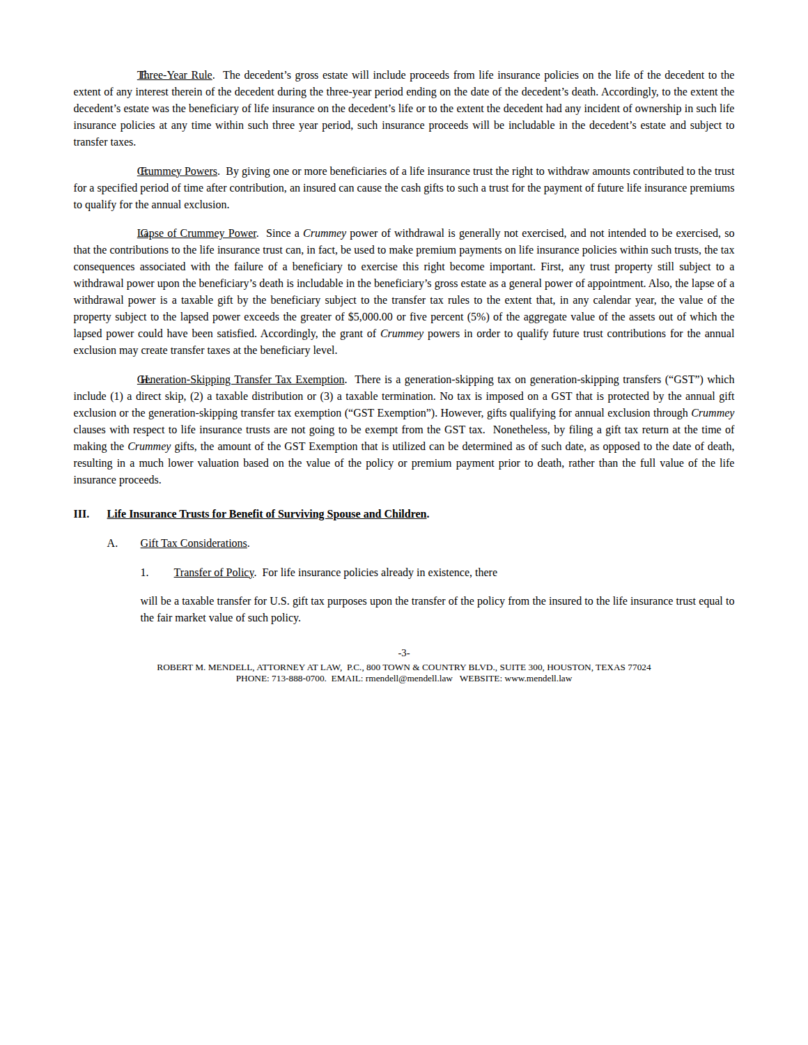E. Three-Year Rule. The decedent’s gross estate will include proceeds from life insurance policies on the life of the decedent to the extent of any interest therein of the decedent during the three-year period ending on the date of the decedent’s death. Accordingly, to the extent the decedent’s estate was the beneficiary of life insurance on the decedent’s life or to the extent the decedent had any incident of ownership in such life insurance policies at any time within such three year period, such insurance proceeds will be includable in the decedent’s estate and subject to transfer taxes.
F. Crummey Powers. By giving one or more beneficiaries of a life insurance trust the right to withdraw amounts contributed to the trust for a specified period of time after contribution, an insured can cause the cash gifts to such a trust for the payment of future life insurance premiums to qualify for the annual exclusion.
G. Lapse of Crummey Power. Since a Crummey power of withdrawal is generally not exercised, and not intended to be exercised, so that the contributions to the life insurance trust can, in fact, be used to make premium payments on life insurance policies within such trusts, the tax consequences associated with the failure of a beneficiary to exercise this right become important. First, any trust property still subject to a withdrawal power upon the beneficiary’s death is includable in the beneficiary’s gross estate as a general power of appointment. Also, the lapse of a withdrawal power is a taxable gift by the beneficiary subject to the transfer tax rules to the extent that, in any calendar year, the value of the property subject to the lapsed power exceeds the greater of $5,000.00 or five percent (5%) of the aggregate value of the assets out of which the lapsed power could have been satisfied. Accordingly, the grant of Crummey powers in order to qualify future trust contributions for the annual exclusion may create transfer taxes at the beneficiary level.
H. Generation-Skipping Transfer Tax Exemption. There is a generation-skipping tax on generation-skipping transfers (“GST”) which include (1) a direct skip, (2) a taxable distribution or (3) a taxable termination. No tax is imposed on a GST that is protected by the annual gift exclusion or the generation-skipping transfer tax exemption (“GST Exemption”). However, gifts qualifying for annual exclusion through Crummey clauses with respect to life insurance trusts are not going to be exempt from the GST tax. Nonetheless, by filing a gift tax return at the time of making the Crummey gifts, the amount of the GST Exemption that is utilized can be determined as of such date, as opposed to the date of death, resulting in a much lower valuation based on the value of the policy or premium payment prior to death, rather than the full value of the life insurance proceeds.
III. Life Insurance Trusts for Benefit of Surviving Spouse and Children.
A. Gift Tax Considerations.
1. Transfer of Policy. For life insurance policies already in existence, there
will be a taxable transfer for U.S. gift tax purposes upon the transfer of the policy from the insured to the life insurance trust equal to the fair market value of such policy.
-3-
ROBERT M. MENDELL, ATTORNEY AT LAW, P.C., 800 TOWN & COUNTRY BLVD., SUITE 300, HOUSTON, TEXAS 77024
PHONE: 713-888-0700. EMAIL: rmendell@mendell.law WEBSITE: www.mendell.law